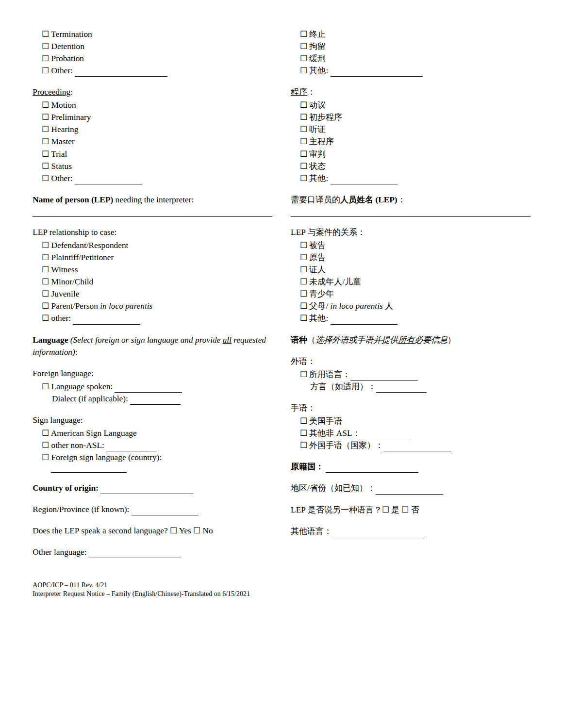☐ Termination
☐ Detention
☐ Probation
☐ Other:
Proceeding:
☐ Motion
☐ Preliminary
☐ Hearing
☐ Master
☐ Trial
☐ Status
☐ Other:
Name of person (LEP) needing the interpreter:
LEP relationship to case:
☐ Defendant/Respondent
☐ Plaintiff/Petitioner
☐ Witness
☐ Minor/Child
☐ Juvenile
☐ Parent/Person in loco parentis
☐ other:
Language (Select foreign or sign language and provide all requested information):
Foreign language:
☐ Language spoken:
Dialect (if applicable):
Sign language:
☐ American Sign Language
☐ other non-ASL:
☐ Foreign sign language (country):
Country of origin:
Region/Province (if known):
Does the LEP speak a second language? ☐ Yes ☐ No
Other language:
☐ 终止
☐ 拘留
☐ 缓刑
☐ 其他:
程序：
☐ 动议
☐ 初步程序
☐ 听证
☐ 主程序
☐ 审判
☐ 状态
☐ 其他:
需要口译员的人员姓名 (LEP)：
LEP 与案件的关系：
☐ 被告
☐ 原告
☐ 证人
☐ 未成年人/儿童
☐ 青少年
☐ 父母/ in loco parentis 人
☐ 其他:
语种（选择外语或手语并提供所有必要信息）
外语：
☐ 所用语言：
方言（如适用）：
手语：
☐ 美国手语
☐ 其他非 ASL：
☐ 外国手语（国家）：
原籍国：
地区/省份（如已知）：
LEP 是否说另一种语言？☐ 是 ☐ 否
其他语言：
AOPC/ICP – 011 Rev. 4/21
Interpreter Request Notice – Family (English/Chinese)-Translated on 6/15/2021